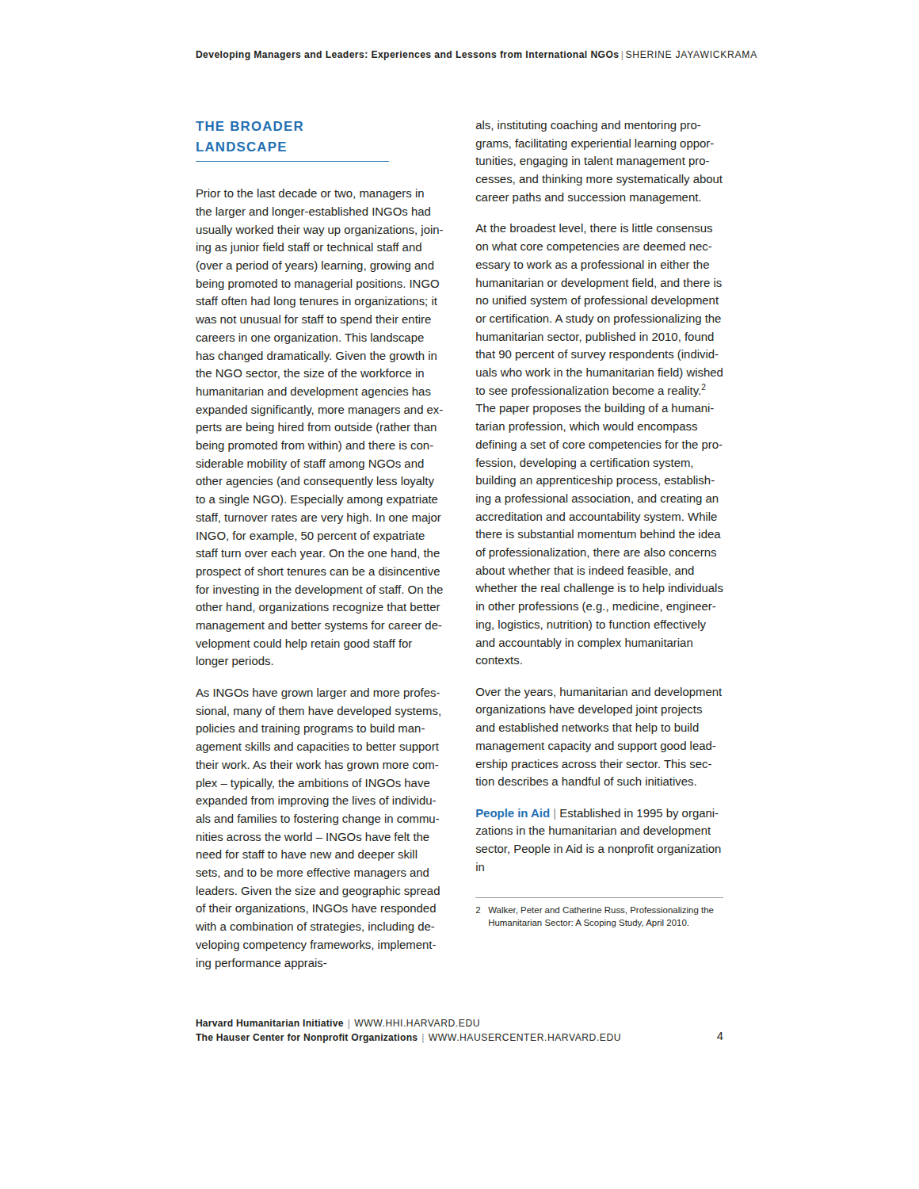Developing Managers and Leaders: Experiences and Lessons from International NGOs|SHERINE JAYAWICKRAMA
THE BROADER LANDSCAPE
Prior to the last decade or two, managers in the larger and longer-established INGOs had usually worked their way up organizations, joining as junior field staff or technical staff and (over a period of years) learning, growing and being promoted to managerial positions. INGO staff often had long tenures in organizations; it was not unusual for staff to spend their entire careers in one organization. This landscape has changed dramatically. Given the growth in the NGO sector, the size of the workforce in humanitarian and development agencies has expanded significantly, more managers and experts are being hired from outside (rather than being promoted from within) and there is considerable mobility of staff among NGOs and other agencies (and consequently less loyalty to a single NGO). Especially among expatriate staff, turnover rates are very high. In one major INGO, for example, 50 percent of expatriate staff turn over each year. On the one hand, the prospect of short tenures can be a disincentive for investing in the development of staff. On the other hand, organizations recognize that better management and better systems for career development could help retain good staff for longer periods.
As INGOs have grown larger and more professional, many of them have developed systems, policies and training programs to build management skills and capacities to better support their work. As their work has grown more complex – typically, the ambitions of INGOs have expanded from improving the lives of individuals and families to fostering change in communities across the world – INGOs have felt the need for staff to have new and deeper skill sets, and to be more effective managers and leaders. Given the size and geographic spread of their organizations, INGOs have responded with a combination of strategies, including developing competency frameworks, implementing performance apprais-
als, instituting coaching and mentoring programs, facilitating experiential learning opportunities, engaging in talent management processes, and thinking more systematically about career paths and succession management.
At the broadest level, there is little consensus on what core competencies are deemed necessary to work as a professional in either the humanitarian or development field, and there is no unified system of professional development or certification. A study on professionalizing the humanitarian sector, published in 2010, found that 90 percent of survey respondents (individuals who work in the humanitarian field) wished to see professionalization become a reality.2 The paper proposes the building of a humanitarian profession, which would encompass defining a set of core competencies for the profession, developing a certification system, building an apprenticeship process, establishing a professional association, and creating an accreditation and accountability system. While there is substantial momentum behind the idea of professionalization, there are also concerns about whether that is indeed feasible, and whether the real challenge is to help individuals in other professions (e.g., medicine, engineering, logistics, nutrition) to function effectively and accountably in complex humanitarian contexts.
Over the years, humanitarian and development organizations have developed joint projects and established networks that help to build management capacity and support good leadership practices across their sector. This section describes a handful of such initiatives.
People in Aid | Established in 1995 by organizations in the humanitarian and development sector, People in Aid is a nonprofit organization in
2 Walker, Peter and Catherine Russ, Professionalizing the Humanitarian Sector: A Scoping Study, April 2010.
Harvard Humanitarian Initiative | WWW.HHI.HARVARD.EDU
The Hauser Center for Nonprofit Organizations | WWW.HAUSERCENTER.HARVARD.EDU
4